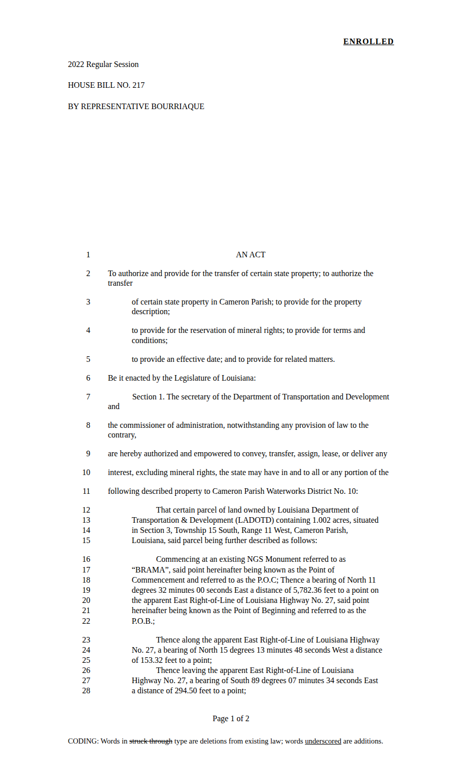ENROLLED
2022 Regular Session
HOUSE BILL NO. 217
BY REPRESENTATIVE BOURRIAQUE
| 1 | AN ACT |
| 2 | To authorize and provide for the transfer of certain state property; to authorize the transfer |
| 3 | of certain state property in Cameron Parish; to provide for the property description; |
| 4 | to provide for the reservation of mineral rights; to provide for terms and conditions; |
| 5 | to provide an effective date; and to provide for related matters. |
| 6 | Be it enacted by the Legislature of Louisiana: |
| 7 | Section 1. The secretary of the Department of Transportation and Development and |
| 8 | the commissioner of administration, notwithstanding any provision of law to the contrary, |
| 9 | are hereby authorized and empowered to convey, transfer, assign, lease, or deliver any |
| 10 | interest, excluding mineral rights, the state may have in and to all or any portion of the |
| 11 | following described property to Cameron Parish Waterworks District No. 10: |
| 12 | That certain parcel of land owned by Louisiana Department of |
| 13 | Transportation & Development (LADOTD) containing 1.002 acres, situated |
| 14 | in Section 3, Township 15 South, Range 11 West, Cameron Parish, |
| 15 | Louisiana, said parcel being further described as follows: |
| 16 | Commencing at an existing NGS Monument referred to as |
| 17 | “BRAMA”, said point hereinafter being known as the Point of |
| 18 | Commencement and referred to as the P.O.C; Thence a bearing of North 11 |
| 19 | degrees 32 minutes 00 seconds East a distance of 5,782.36 feet to a point on |
| 20 | the apparent East Right-of-Line of Louisiana Highway No. 27, said point |
| 21 | hereinafter being known as the Point of Beginning and referred to as the |
| 22 | P.O.B.; |
| 23 | Thence along the apparent East Right-of-Line of Louisiana Highway |
| 24 | No. 27, a bearing of North 15 degrees 13 minutes 48 seconds West a distance |
| 25 | of 153.32 feet to a point; |
| 26 | Thence leaving the apparent East Right-of-Line of Louisiana |
| 27 | Highway No. 27, a bearing of South 89 degrees 07 minutes 34 seconds East |
| 28 | a distance of 294.50 feet to a point; |
Page 1 of 2
CODING: Words in struck through type are deletions from existing law; words underscored are additions.